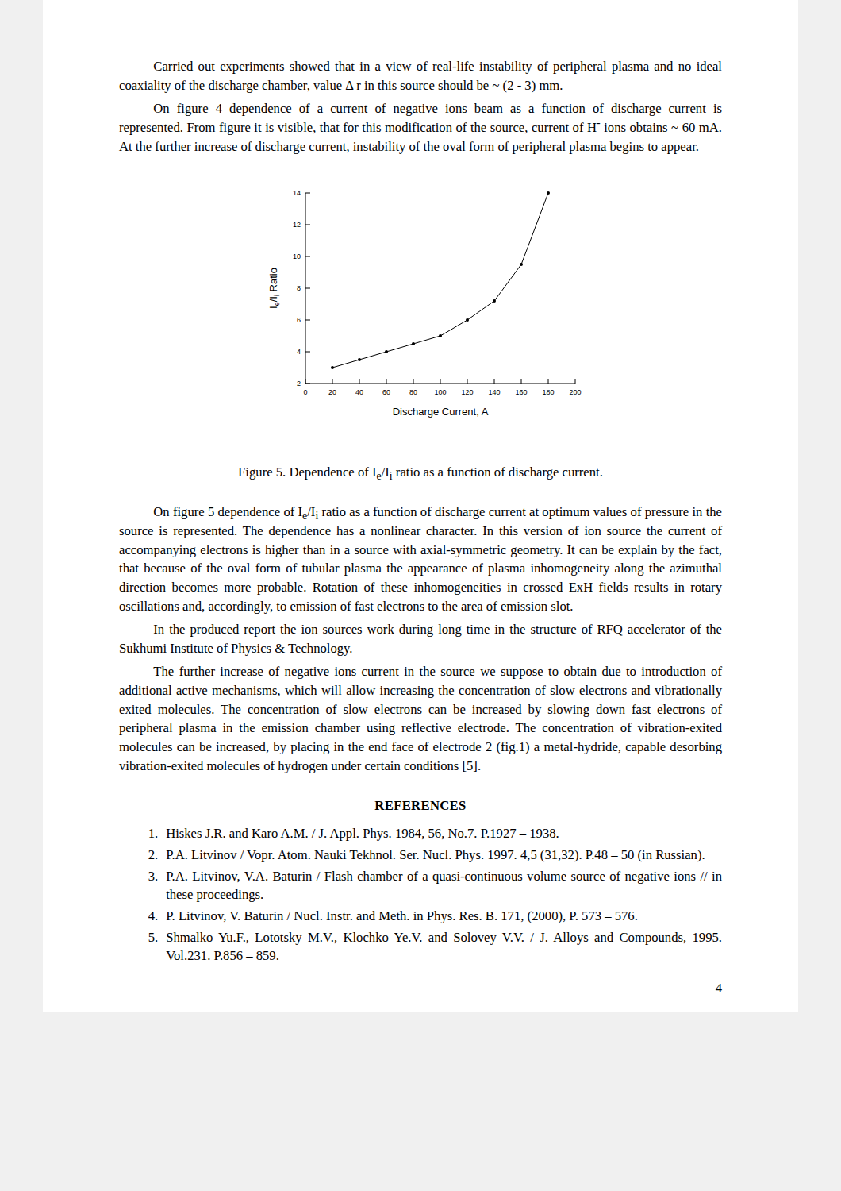Carried out experiments showed that in a view of real-life instability of peripheral plasma and no ideal coaxiality of the discharge chamber, value Δ r in this source should be ~ (2 - 3) mm.
On figure 4 dependence of a current of negative ions beam as a function of discharge current is represented. From figure it is visible, that for this modification of the source, current of H- ions obtains ~ 60 mA. At the further increase of discharge current, instability of the oval form of peripheral plasma begins to appear.
2 4 6 8 10 12 14 0 20 40 60 80 100 120 140 160 180 200 Discharge Current, A Ie/Ii Ratio
Figure 5. Dependence of Ie/Ii ratio as a function of discharge current.
On figure 5 dependence of Ie/Ii ratio as a function of discharge current at optimum values of pressure in the source is represented. The dependence has a nonlinear character. In this version of ion source the current of accompanying electrons is higher than in a source with axial-symmetric geometry. It can be explain by the fact, that because of the oval form of tubular plasma the appearance of plasma inhomogeneity along the azimuthal direction becomes more probable. Rotation of these inhomogeneities in crossed ExH fields results in rotary oscillations and, accordingly, to emission of fast electrons to the area of emission slot.
In the produced report the ion sources work during long time in the structure of RFQ accelerator of the Sukhumi Institute of Physics & Technology.
The further increase of negative ions current in the source we suppose to obtain due to introduction of additional active mechanisms, which will allow increasing the concentration of slow electrons and vibrationally exited molecules. The concentration of slow electrons can be increased by slowing down fast electrons of peripheral plasma in the emission chamber using reflective electrode. The concentration of vibration-exited molecules can be increased, by placing in the end face of electrode 2 (fig.1) a metal-hydride, capable desorbing vibration-exited molecules of hydrogen under certain conditions [5].
REFERENCES
Hiskes J.R. and Karo A.M. / J. Appl. Phys. 1984, 56, No.7. P.1927 – 1938.
P.A. Litvinov / Vopr. Atom. Nauki Tekhnol. Ser. Nucl. Phys. 1997. 4,5 (31,32). P.48 – 50 (in Russian).
P.A. Litvinov, V.A. Baturin / Flash chamber of a quasi-continuous volume source of negative ions // in these proceedings.
P. Litvinov, V. Baturin / Nucl. Instr. and Meth. in Phys. Res. B. 171, (2000), P. 573 – 576.
Shmalko Yu.F., Lototsky M.V., Klochko Ye.V. and Solovey V.V. / J. Alloys and Compounds, 1995. Vol.231. P.856 – 859.
4